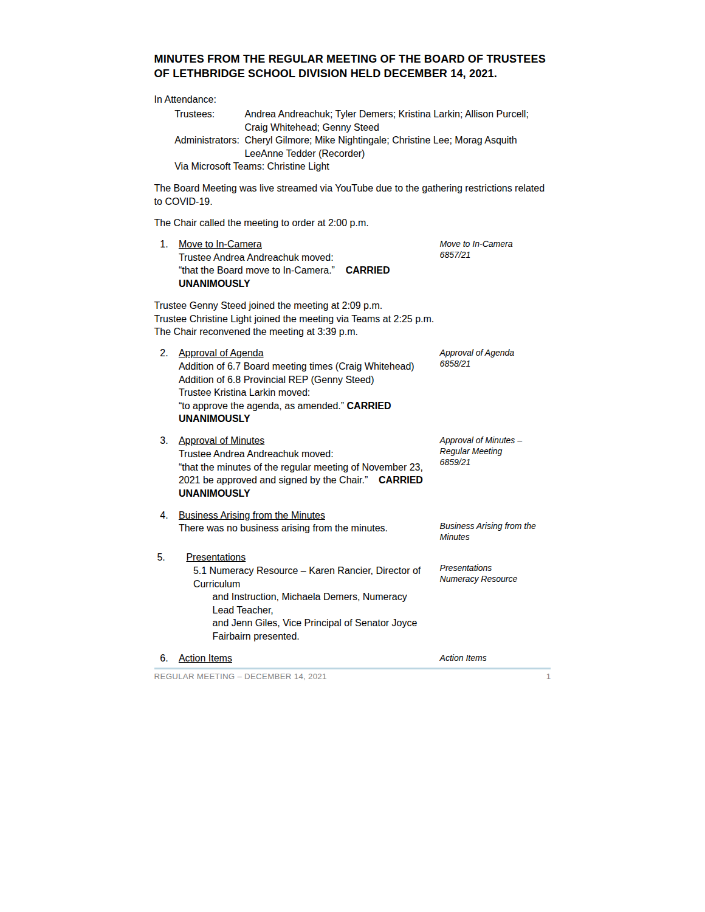MINUTES FROM THE REGULAR MEETING OF THE BOARD OF TRUSTEES OF LETHBRIDGE SCHOOL DIVISION HELD DECEMBER 14, 2021.
In Attendance:
Trustees:
Andrea Andreachuk; Tyler Demers; Kristina Larkin; Allison Purcell;
Craig Whitehead; Genny Steed
Administrators:
Cheryl Gilmore; Mike Nightingale; Christine Lee; Morag Asquith
LeeAnne Tedder (Recorder)
Via Microsoft Teams: Christine Light
The Board Meeting was live streamed via YouTube due to the gathering restrictions related to COVID-19.
The Chair called the meeting to order at 2:00 p.m.
1.
Move to In-Camera
Trustee Andrea Andreachuk moved:
“that the Board move to In-Camera.” CARRIED UNANIMOUSLY
Move to In-Camera
6857/21
Trustee Genny Steed joined the meeting at 2:09 p.m.
Trustee Christine Light joined the meeting via Teams at 2:25 p.m.
The Chair reconvened the meeting at 3:39 p.m.
2.
Approval of Agenda
Addition of 6.7 Board meeting times (Craig Whitehead)
Addition of 6.8 Provincial REP (Genny Steed)
Trustee Kristina Larkin moved:
“to approve the agenda, as amended.” CARRIED UNANIMOUSLY
Approval of Agenda
6858/21
3.
Approval of Minutes
Trustee Andrea Andreachuk moved:
“that the minutes of the regular meeting of November 23, 2021 be approved and signed by the Chair.” CARRIED UNANIMOUSLY
Approval of Minutes – Regular Meeting
6859/21
4.
Business Arising from the Minutes
There was no business arising from the minutes.
Business Arising from the Minutes
5.
Presentations
5.1 Numeracy Resource – Karen Rancier, Director of Curriculum
and Instruction, Michaela Demers, Numeracy Lead Teacher,
and Jenn Giles, Vice Principal of Senator Joyce Fairbairn presented.
Presentations
Numeracy Resource
6.
Action Items
Action Items
REGULAR MEETING – DECEMBER 14, 2021 1